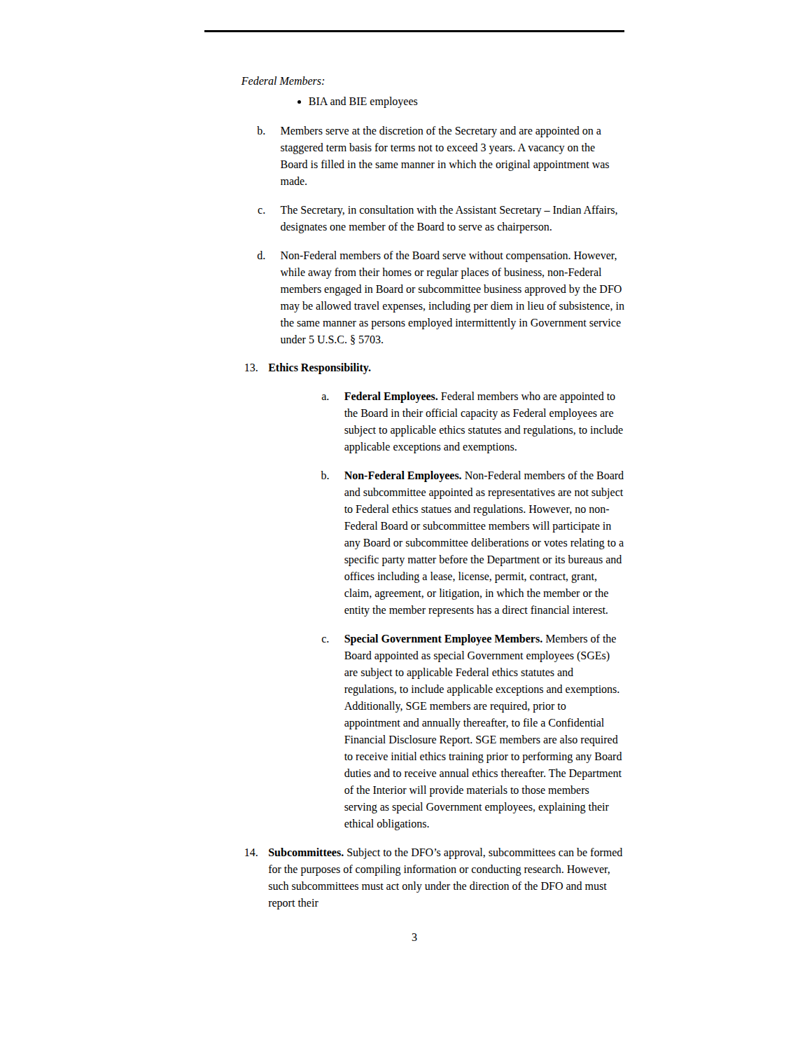Federal Members:
BIA and BIE employees
Members serve at the discretion of the Secretary and are appointed on a staggered term basis for terms not to exceed 3 years. A vacancy on the Board is filled in the same manner in which the original appointment was made.
The Secretary, in consultation with the Assistant Secretary – Indian Affairs, designates one member of the Board to serve as chairperson.
Non-Federal members of the Board serve without compensation. However, while away from their homes or regular places of business, non-Federal members engaged in Board or subcommittee business approved by the DFO may be allowed travel expenses, including per diem in lieu of subsistence, in the same manner as persons employed intermittently in Government service under 5 U.S.C. § 5703.
13. Ethics Responsibility.
Federal Employees. Federal members who are appointed to the Board in their official capacity as Federal employees are subject to applicable ethics statutes and regulations, to include applicable exceptions and exemptions.
Non-Federal Employees. Non-Federal members of the Board and subcommittee appointed as representatives are not subject to Federal ethics statues and regulations. However, no non-Federal Board or subcommittee members will participate in any Board or subcommittee deliberations or votes relating to a specific party matter before the Department or its bureaus and offices including a lease, license, permit, contract, grant, claim, agreement, or litigation, in which the member or the entity the member represents has a direct financial interest.
Special Government Employee Members. Members of the Board appointed as special Government employees (SGEs) are subject to applicable Federal ethics statutes and regulations, to include applicable exceptions and exemptions. Additionally, SGE members are required, prior to appointment and annually thereafter, to file a Confidential Financial Disclosure Report. SGE members are also required to receive initial ethics training prior to performing any Board duties and to receive annual ethics thereafter. The Department of the Interior will provide materials to those members serving as special Government employees, explaining their ethical obligations.
14. Subcommittees. Subject to the DFO’s approval, subcommittees can be formed for the purposes of compiling information or conducting research. However, such subcommittees must act only under the direction of the DFO and must report their
3